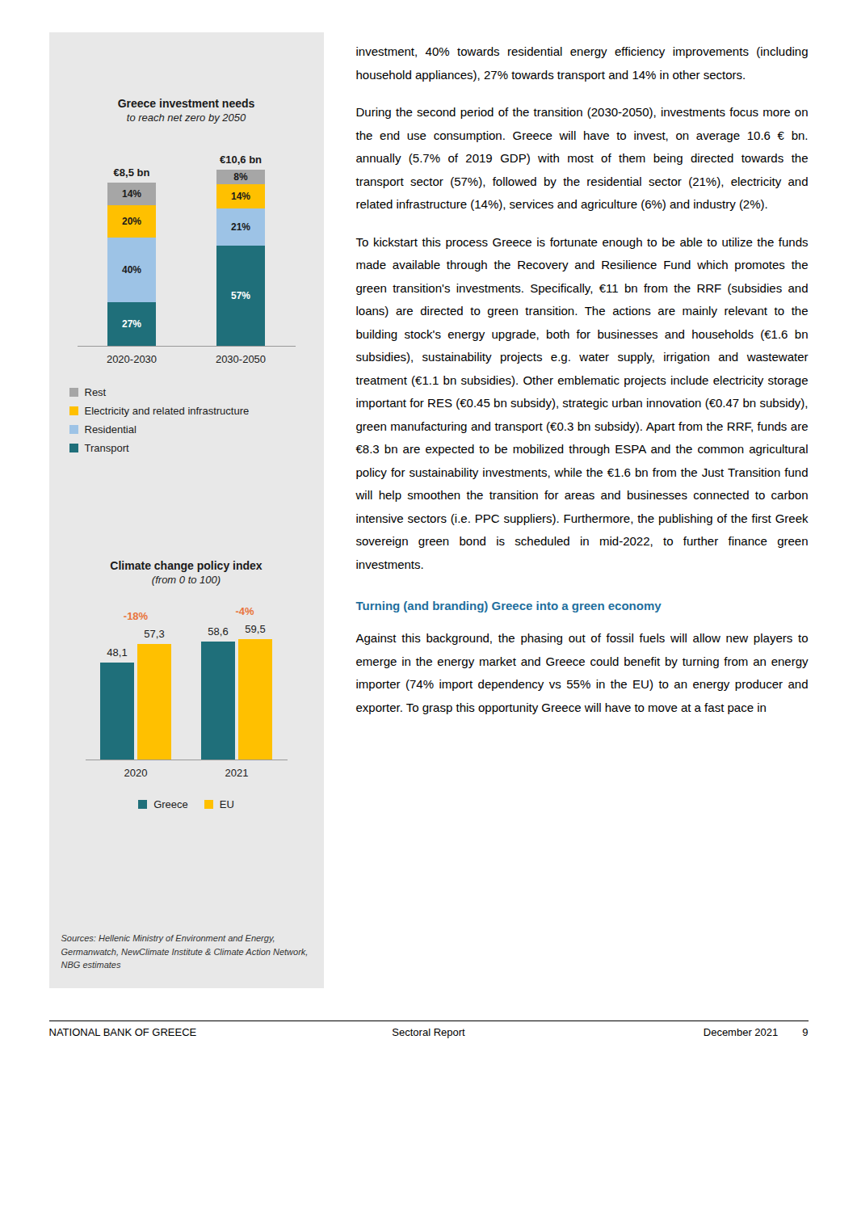Greece investment needs
to reach net zero by 2050
€8,5 bn
14%
20%
40%
27%
€10,6 bn
8%
14%
21%
57%
2020-2030 2030-2050
Rest
Electricity and related infrastructure
Residential
Transport
Climate change policy index
(from 0 to 100)
-18%
48,1
57,3
-4%
58,6
59,5
2020 2021
Greece
EU
Sources: Hellenic Ministry of Environment and Energy,
Germanwatch, NewClimate Institute & Climate Action Network,
NBG estimates
investment, 40% towards residential energy efficiency improvements (including household appliances), 27% towards transport and 14% in other sectors.
During the second period of the transition (2030-2050), investments focus more on the end use consumption. Greece will have to invest, on average 10.6 € bn. annually (5.7% of 2019 GDP) with most of them being directed towards the transport sector (57%), followed by the residential sector (21%), electricity and related infrastructure (14%), services and agriculture (6%) and industry (2%).
To kickstart this process Greece is fortunate enough to be able to utilize the funds made available through the Recovery and Resilience Fund which promotes the green transition's investments. Specifically, €11 bn from the RRF (subsidies and loans) are directed to green transition. The actions are mainly relevant to the building stock's energy upgrade, both for businesses and households (€1.6 bn subsidies), sustainability projects e.g. water supply, irrigation and wastewater treatment (€1.1 bn subsidies). Other emblematic projects include electricity storage important for RES (€0.45 bn subsidy), strategic urban innovation (€0.47 bn subsidy), green manufacturing and transport (€0.3 bn subsidy). Apart from the RRF, funds are €8.3 bn are expected to be mobilized through ESPA and the common agricultural policy for sustainability investments, while the €1.6 bn from the Just Transition fund will help smoothen the transition for areas and businesses connected to carbon intensive sectors (i.e. PPC suppliers). Furthermore, the publishing of the first Greek sovereign green bond is scheduled in mid-2022, to further finance green investments.
Turning (and branding) Greece into a green economy
Against this background, the phasing out of fossil fuels will allow new players to emerge in the energy market and Greece could benefit by turning from an energy importer (74% import dependency vs 55% in the EU) to an energy producer and exporter. To grasp this opportunity Greece will have to move at a fast pace in
NATIONAL BANK OF GREECE
Sectoral Report
December 20219